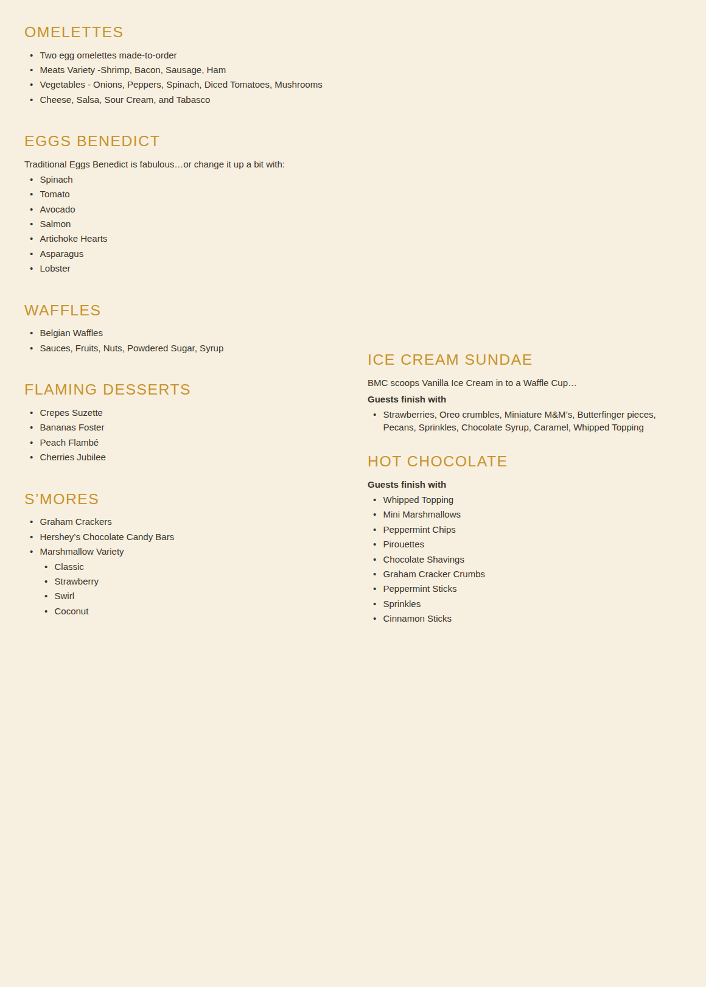Omelettes
Two egg omelettes made-to-order
Meats Variety -Shrimp, Bacon, Sausage, Ham
Vegetables - Onions, Peppers, Spinach, Diced Tomatoes, Mushrooms
Cheese, Salsa, Sour Cream, and Tabasco
Eggs Benedict
Traditional Eggs Benedict is fabulous…or change it up a bit with:
Spinach
Tomato
Avocado
Salmon
Artichoke Hearts
Asparagus
Lobster
Waffles
Belgian Waffles
Sauces, Fruits, Nuts, Powdered Sugar, Syrup
Flaming Desserts
Crepes Suzette
Bananas Foster
Peach Flambé
Cherries Jubilee
S’mores
Graham Crackers
Hershey’s Chocolate Candy Bars
Marshmallow Variety
Classic
Strawberry
Swirl
Coconut
Ice Cream Sundae
BMC scoops Vanilla Ice Cream in to a Waffle Cup…
Guests finish with
Strawberries, Oreo crumbles, Miniature M&M’s, Butterfinger pieces, Pecans, Sprinkles, Chocolate Syrup, Caramel, Whipped Topping
Hot Chocolate
Guests finish with
Whipped Topping
Mini Marshmallows
Peppermint Chips
Pirouettes
Chocolate Shavings
Graham Cracker Crumbs
Peppermint Sticks
Sprinkles
Cinnamon Sticks